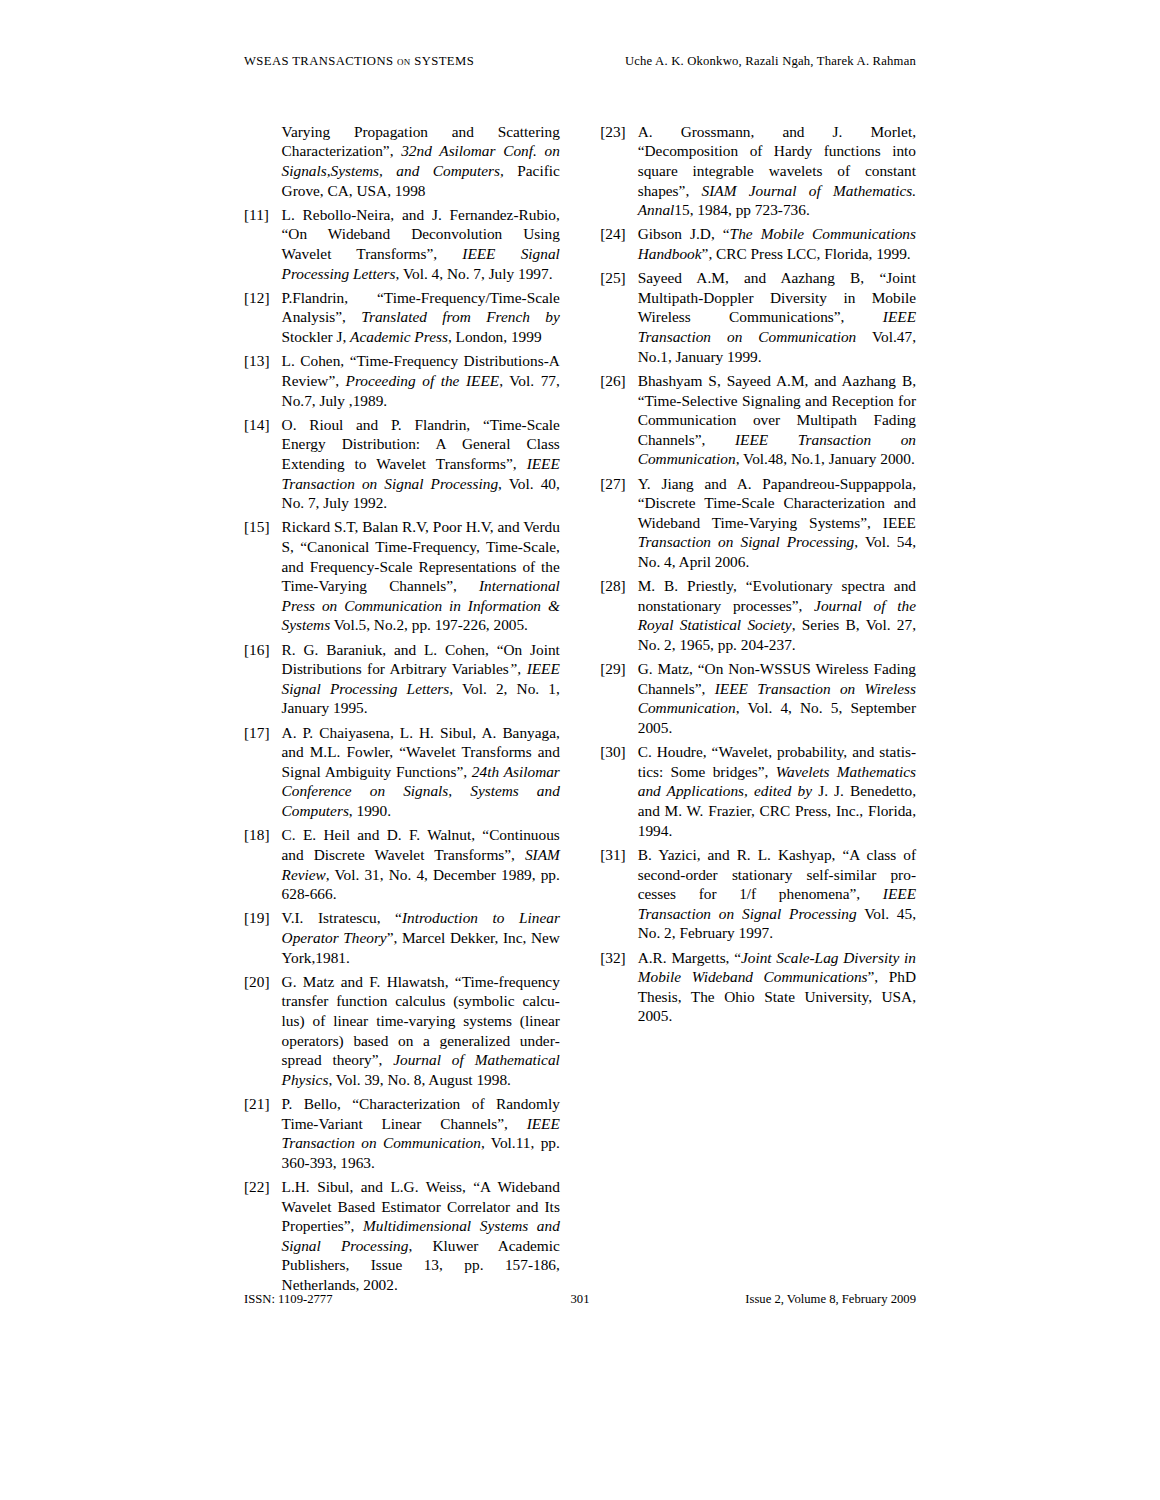WSEAS TRANSACTIONS on SYSTEMS
Uche A. K. Okonkwo, Razali Ngah, Tharek A. Rahman
Varying Propagation and Scattering Characterization”, 32nd Asilomar Conf. on Signals,Systems, and Computers, Pacific Grove, CA, USA, 1998
[11] L. Rebollo-Neira, and J. Fernandez-Rubio, “On Wideband Deconvolution Using Wavelet Transforms”, IEEE Signal Processing Letters, Vol. 4, No. 7, July 1997.
[12] P.Flandrin, “Time-Frequency/Time-Scale Analysis”, Translated from French by Stockler J, Academic Press, London, 1999
[13] L. Cohen, “Time-Frequency Distributions-A Review”, Proceeding of the IEEE, Vol. 77, No.7, July ,1989.
[14] O. Rioul and P. Flandrin, “Time-Scale Energy Distribution: A General Class Extending to Wavelet Transforms”, IEEE Transaction on Signal Processing, Vol. 40, No. 7, July 1992.
[15] Rickard S.T, Balan R.V, Poor H.V, and Verdu S, “Canonical Time-Frequency, Time-Scale, and Frequency-Scale Representations of the Time-Varying Channels”, International Press on Communication in Information & Systems Vol.5, No.2, pp. 197-226, 2005.
[16] R. G. Baraniuk, and L. Cohen, “On Joint Distributions for Arbitrary Variables”, IEEE Signal Processing Letters, Vol. 2, No. 1, January 1995.
[17] A. P. Chaiyasena, L. H. Sibul, A. Banyaga, and M.L. Fowler, “Wavelet Transforms and Signal Ambiguity Functions”, 24th Asilomar Conference on Signals, Systems and Computers, 1990.
[18] C. E. Heil and D. F. Walnut, “Continuous and Discrete Wavelet Transforms”, SIAM Review, Vol. 31, No. 4, December 1989, pp. 628-666.
[19] V.I. Istratescu, “Introduction to Linear Operator Theory”, Marcel Dekker, Inc, New York,1981.
[20] G. Matz and F. Hlawatsh, “Time-frequency transfer function calculus (symbolic calculus) of linear time-varying systems (linear operators) based on a generalized underspread theory”, Journal of Mathematical Physics, Vol. 39, No. 8, August 1998.
[21] P. Bello, “Characterization of Randomly Time-Variant Linear Channels”, IEEE Transaction on Communication, Vol.11, pp. 360-393, 1963.
[22] L.H. Sibul, and L.G. Weiss, “A Wideband Wavelet Based Estimator Correlator and Its Properties”, Multidimensional Systems and Signal Processing, Kluwer Academic Publishers, Issue 13, pp. 157-186, Netherlands, 2002.
[23] A. Grossmann, and J. Morlet, “Decomposition of Hardy functions into square integrable wavelets of constant shapes”, SIAM Journal of Mathematics. Annal15, 1984, pp 723-736.
[24] Gibson J.D, “The Mobile Communications Handbook”, CRC Press LCC, Florida, 1999.
[25] Sayeed A.M, and Aazhang B, “Joint Multipath-Doppler Diversity in Mobile Wireless Communications”, IEEE Transaction on Communication Vol.47, No.1, January 1999.
[26] Bhashyam S, Sayeed A.M, and Aazhang B, “Time-Selective Signaling and Reception for Communication over Multipath Fading Channels”, IEEE Transaction on Communication, Vol.48, No.1, January 2000.
[27] Y. Jiang and A. Papandreou-Suppappola, “Discrete Time-Scale Characterization and Wideband Time-Varying Systems”, IEEE Transaction on Signal Processing, Vol. 54, No. 4, April 2006.
[28] M. B. Priestly, “Evolutionary spectra and nonstationary processes”, Journal of the Royal Statistical Society, Series B, Vol. 27, No. 2, 1965, pp. 204-237.
[29] G. Matz, “On Non-WSSUS Wireless Fading Channels”, IEEE Transaction on Wireless Communication, Vol. 4, No. 5, September 2005.
[30] C. Houdre, “Wavelet, probability, and statistics: Some bridges”, Wavelets Mathematics and Applications, edited by J. J. Benedetto, and M. W. Frazier, CRC Press, Inc., Florida, 1994.
[31] B. Yazici, and R. L. Kashyap, “A class of second-order stationary self-similar processes for 1/f phenomena”, IEEE Transaction on Signal Processing Vol. 45, No. 2, February 1997.
[32] A.R. Margetts, “Joint Scale-Lag Diversity in Mobile Wideband Communications”, PhD Thesis, The Ohio State University, USA, 2005.
ISSN: 1109-2777
301
Issue 2, Volume 8, February 2009